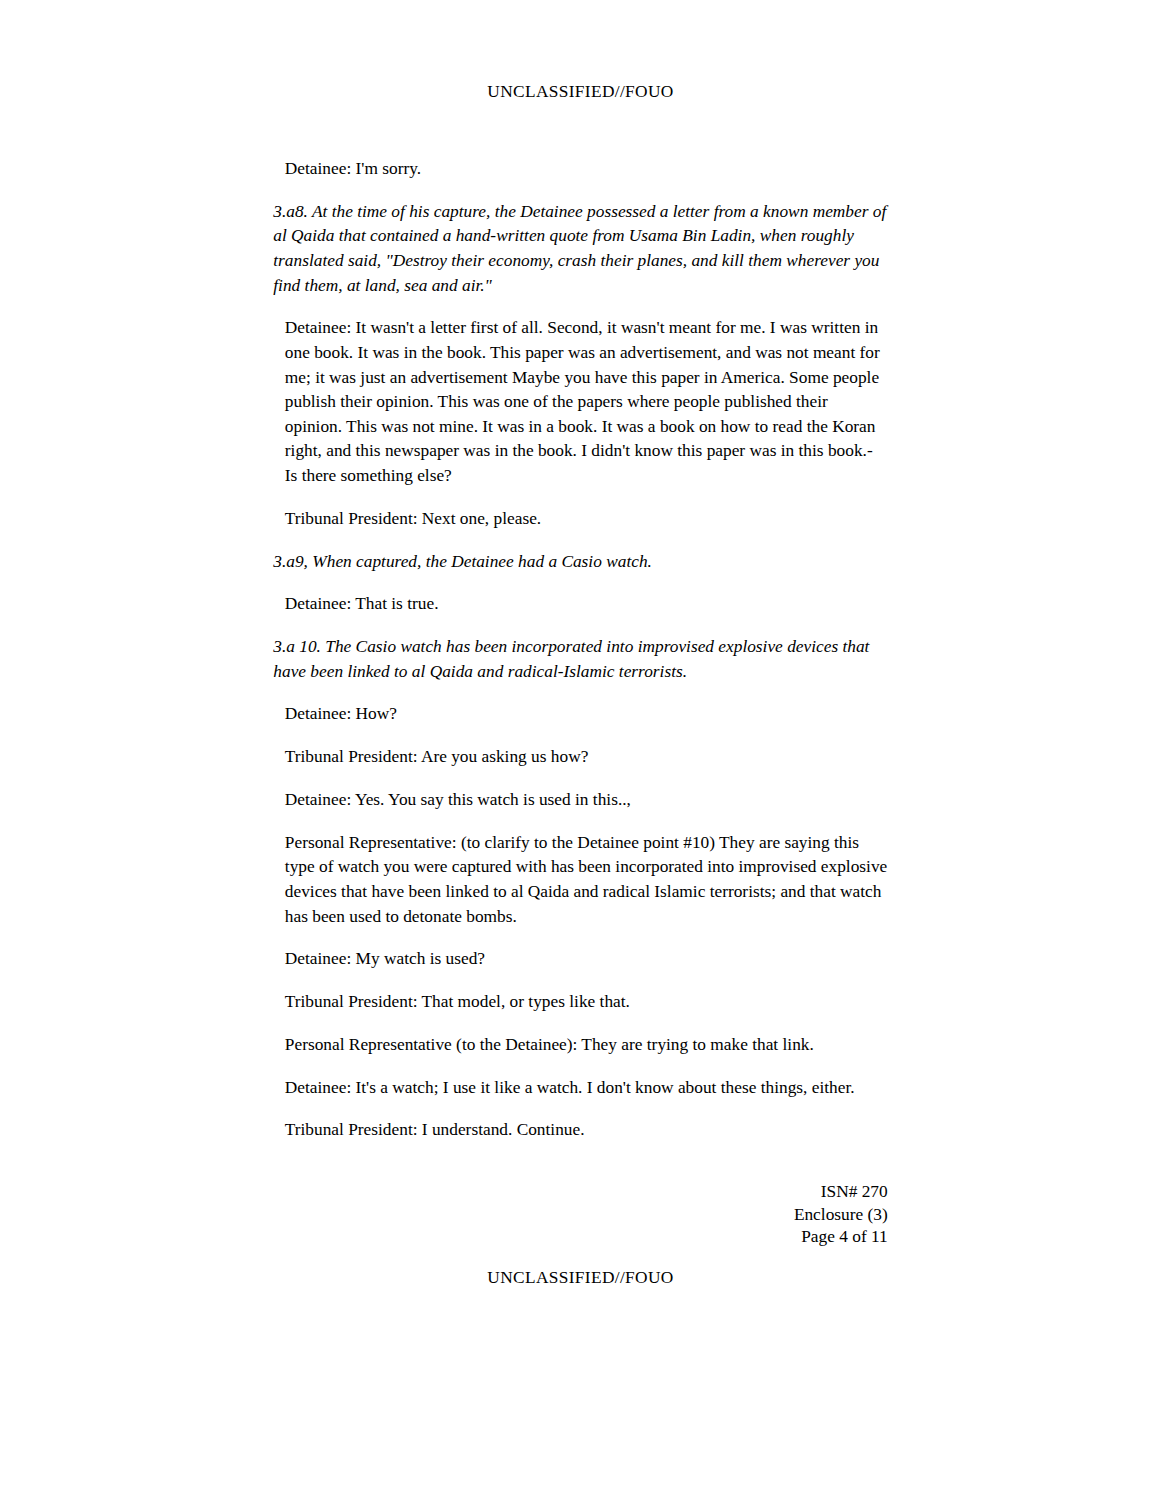UNCLASSIFIED//FOUO
Detainee: I'm sorry.
3.a8. At the time of his capture, the Detainee possessed a letter from a known member of al Qaida that contained a hand-written quote from Usama Bin Ladin, when roughly translated said, "Destroy their economy, crash their planes, and kill them wherever you find them, at land, sea and air."
Detainee: It wasn't a letter first of all. Second, it wasn't meant for me. I was written in one book. It was in the book. This paper was an advertisement, and was not meant for me; it was just an advertisement Maybe you have this paper in America. Some people publish their opinion. This was one of the papers where people published their opinion. This was not mine. It was in a book. It was a book on how to read the Koran right, and this newspaper was in the book. I didn't know this paper was in this book.- Is there something else?
Tribunal President: Next one, please.
3.a9, When captured, the Detainee had a Casio watch.
Detainee: That is true.
3.a 10. The Casio watch has been incorporated into improvised explosive devices that have been linked to al Qaida and radical-Islamic terrorists.
Detainee: How?
Tribunal President: Are you asking us how?
Detainee: Yes. You say this watch is used in this..,
Personal Representative: (to clarify to the Detainee point #10) They are saying this type of watch you were captured with has been incorporated into improvised explosive devices that have been linked to al Qaida and radical Islamic terrorists; and that watch has been used to detonate bombs.
Detainee: My watch is used?
Tribunal President: That model, or types like that.
Personal Representative (to the Detainee): They are trying to make that link.
Detainee: It's a watch; I use it like a watch. I don't know about these things, either.
Tribunal President: I understand. Continue.
ISN# 270
Enclosure (3)
Page 4 of 11
UNCLASSIFIED//FOUO